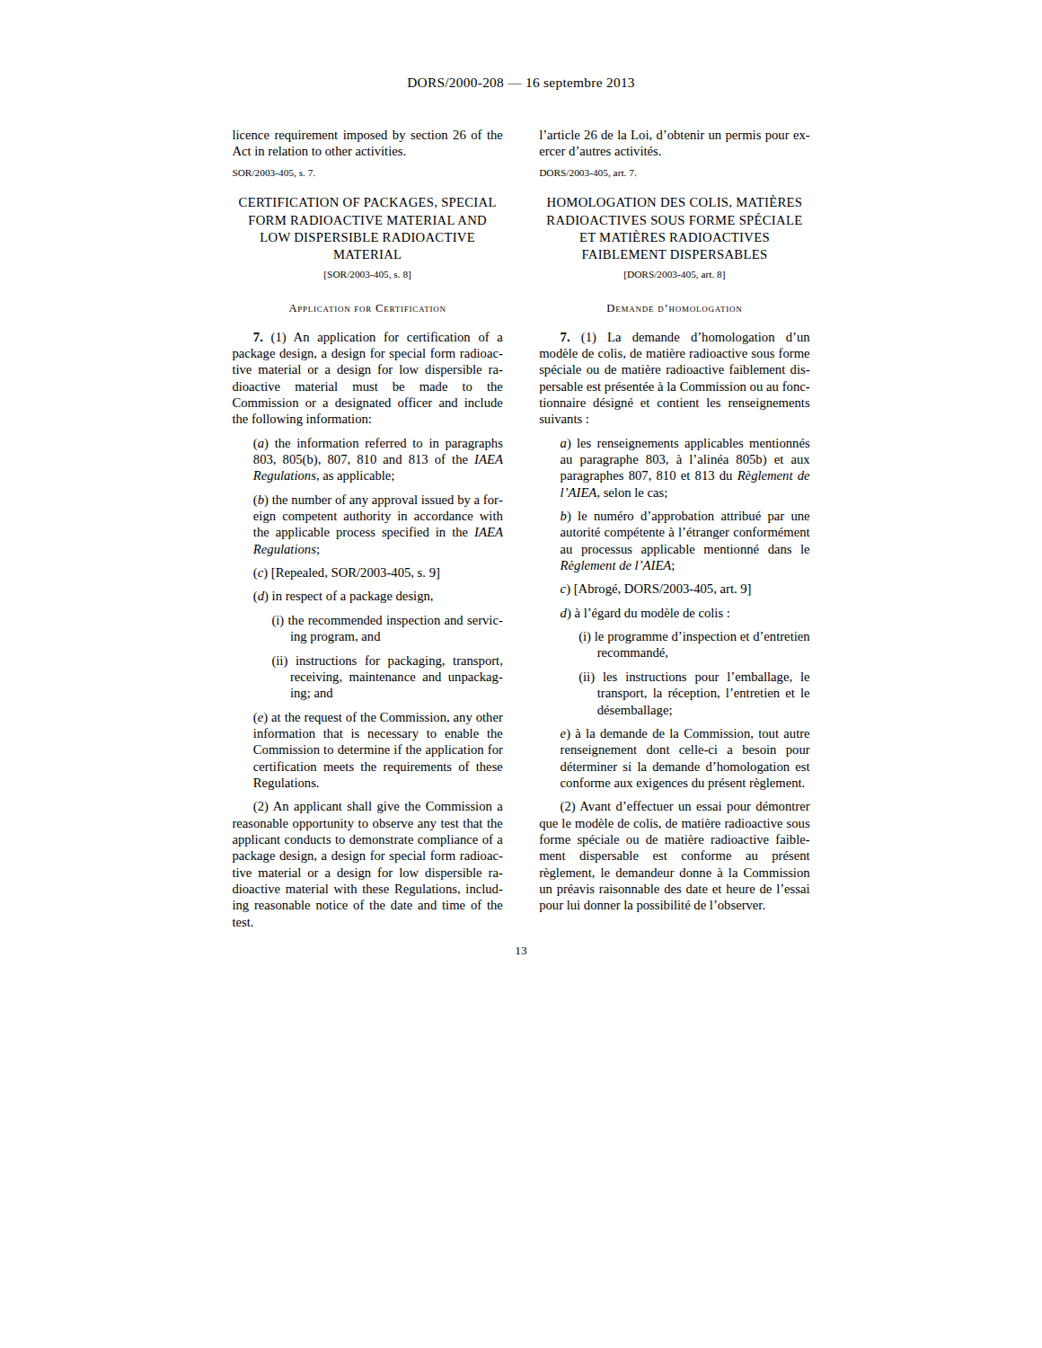DORS/2000-208 — 16 septembre 2013
licence requirement imposed by section 26 of the Act in relation to other activities.
SOR/2003-405, s. 7.
Certification of Packages, Special Form Radioactive Material and Low Dispersible Radioactive Material
[SOR/2003-405, s. 8]
Application for Certification
7. (1) An application for certification of a package design, a design for special form radioactive material or a design for low dispersible radioactive material must be made to the Commission or a designated officer and include the following information:
(a) the information referred to in paragraphs 803, 805(b), 807, 810 and 813 of the IAEA Regulations, as applicable;
(b) the number of any approval issued by a foreign competent authority in accordance with the applicable process specified in the IAEA Regulations;
(c) [Repealed, SOR/2003-405, s. 9]
(d) in respect of a package design,
(i) the recommended inspection and servicing program, and
(ii) instructions for packaging, transport, receiving, maintenance and unpackaging; and
(e) at the request of the Commission, any other information that is necessary to enable the Commission to determine if the application for certification meets the requirements of these Regulations.
(2) An applicant shall give the Commission a reasonable opportunity to observe any test that the applicant conducts to demonstrate compliance of a package design, a design for special form radioactive material or a design for low dispersible radioactive material with these Regulations, including reasonable notice of the date and time of the test.
l’article 26 de la Loi, d’obtenir un permis pour exercer d’autres activités.
DORS/2003-405, art. 7.
Homologation des colis, matières radioactives sous forme spéciale et matières radioactives faiblement dispersables
[DORS/2003-405, art. 8]
Demande d’homologation
7. (1) La demande d’homologation d’un modèle de colis, de matière radioactive sous forme spéciale ou de matière radioactive faiblement dispersable est présentée à la Commission ou au fonctionnaire désigné et contient les renseignements suivants :
a) les renseignements applicables mentionnés au paragraphe 803, à l’alinéa 805b) et aux paragraphes 807, 810 et 813 du Règlement de l’AIEA, selon le cas;
b) le numéro d’approbation attribué par une autorité compétente à l’étranger conformément au processus applicable mentionné dans le Règlement de l’AIEA;
c) [Abrogé, DORS/2003-405, art. 9]
d) à l’égard du modèle de colis :
(i) le programme d’inspection et d’entretien recommandé,
(ii) les instructions pour l’emballage, le transport, la réception, l’entretien et le désemballage;
e) à la demande de la Commission, tout autre renseignement dont celle-ci a besoin pour déterminer si la demande d’homologation est conforme aux exigences du présent règlement.
(2) Avant d’effectuer un essai pour démontrer que le modèle de colis, de matière radioactive sous forme spéciale ou de matière radioactive faiblement dispersable est conforme au présent règlement, le demandeur donne à la Commission un préavis raisonnable des date et heure de l’essai pour lui donner la possibilité de l’observer.
13